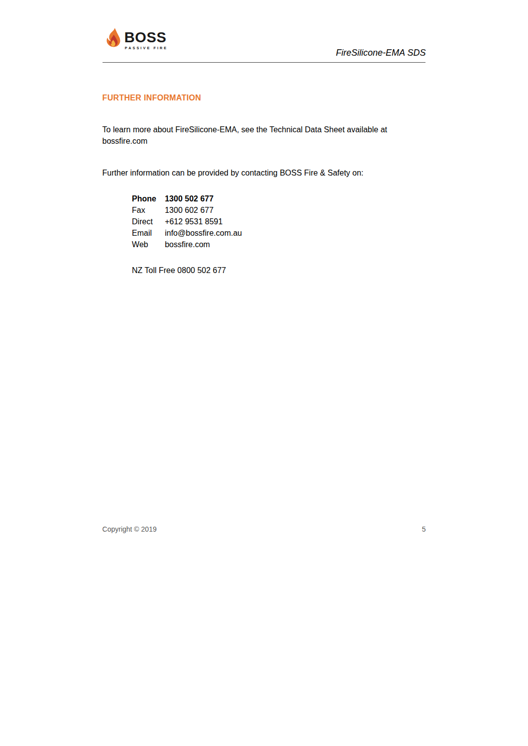BOSS PASSIVE FIRE
FireSilicone-EMA SDS
FURTHER INFORMATION
To learn more about FireSilicone-EMA, see the Technical Data Sheet available at bossfire.com
Further information can be provided by contacting BOSS Fire & Safety on:
| Phone | 1300 502 677 |
| Fax | 1300 602 677 |
| Direct | +612 9531 8591 |
| Email | info@bossfire.com.au |
| Web | bossfire.com |
NZ Toll Free 0800 502 677
Copyright © 2019
5